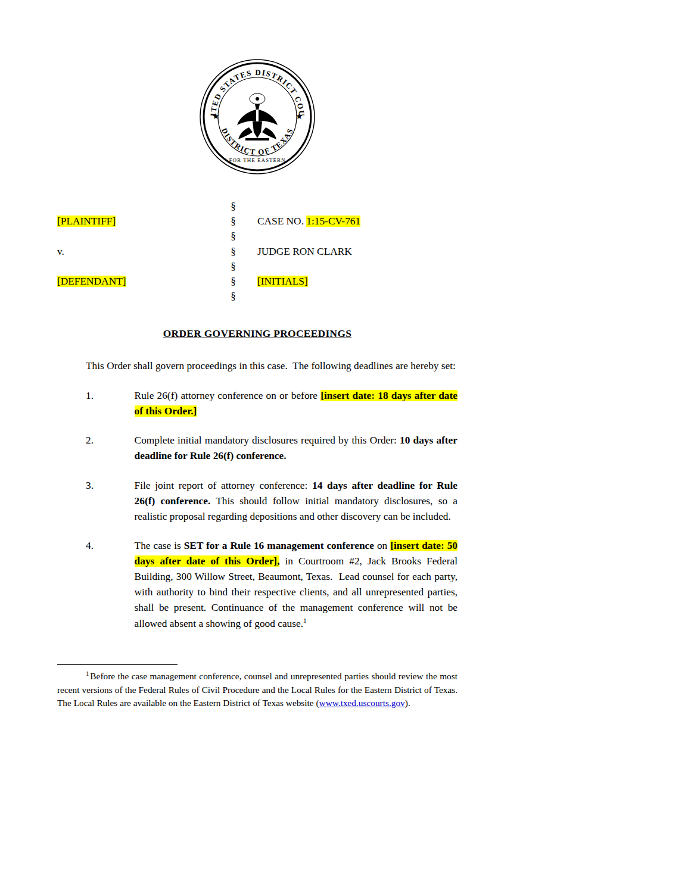UNITED STATES DISTRICT COURT DISTRICT OF TEXAS FOR THE EASTERN ★ ★
| | § | |
| [PLAINTIFF] | § | CASE NO. 1:15-CV-761 |
| | § | |
| v. | § | JUDGE RON CLARK |
| | § | |
| [DEFENDANT] | § | [INITIALS] |
| | § | |
ORDER GOVERNING PROCEEDINGS
This Order shall govern proceedings in this case. The following deadlines are hereby set:
Rule 26(f) attorney conference on or before [insert date: 18 days after date of this Order.]
Complete initial mandatory disclosures required by this Order: 10 days after deadline for Rule 26(f) conference.
File joint report of attorney conference: 14 days after deadline for Rule 26(f) conference. This should follow initial mandatory disclosures, so a realistic proposal regarding depositions and other discovery can be included.
The case is SET for a Rule 16 management conference on [insert date: 50 days after date of this Order], in Courtroom #2, Jack Brooks Federal Building, 300 Willow Street, Beaumont, Texas. Lead counsel for each party, with authority to bind their respective clients, and all unrepresented parties, shall be present. Continuance of the management conference will not be allowed absent a showing of good cause.1
1 Before the case management conference, counsel and unrepresented parties should review the most recent versions of the Federal Rules of Civil Procedure and the Local Rules for the Eastern District of Texas. The Local Rules are available on the Eastern District of Texas website (www.txed.uscourts.gov).